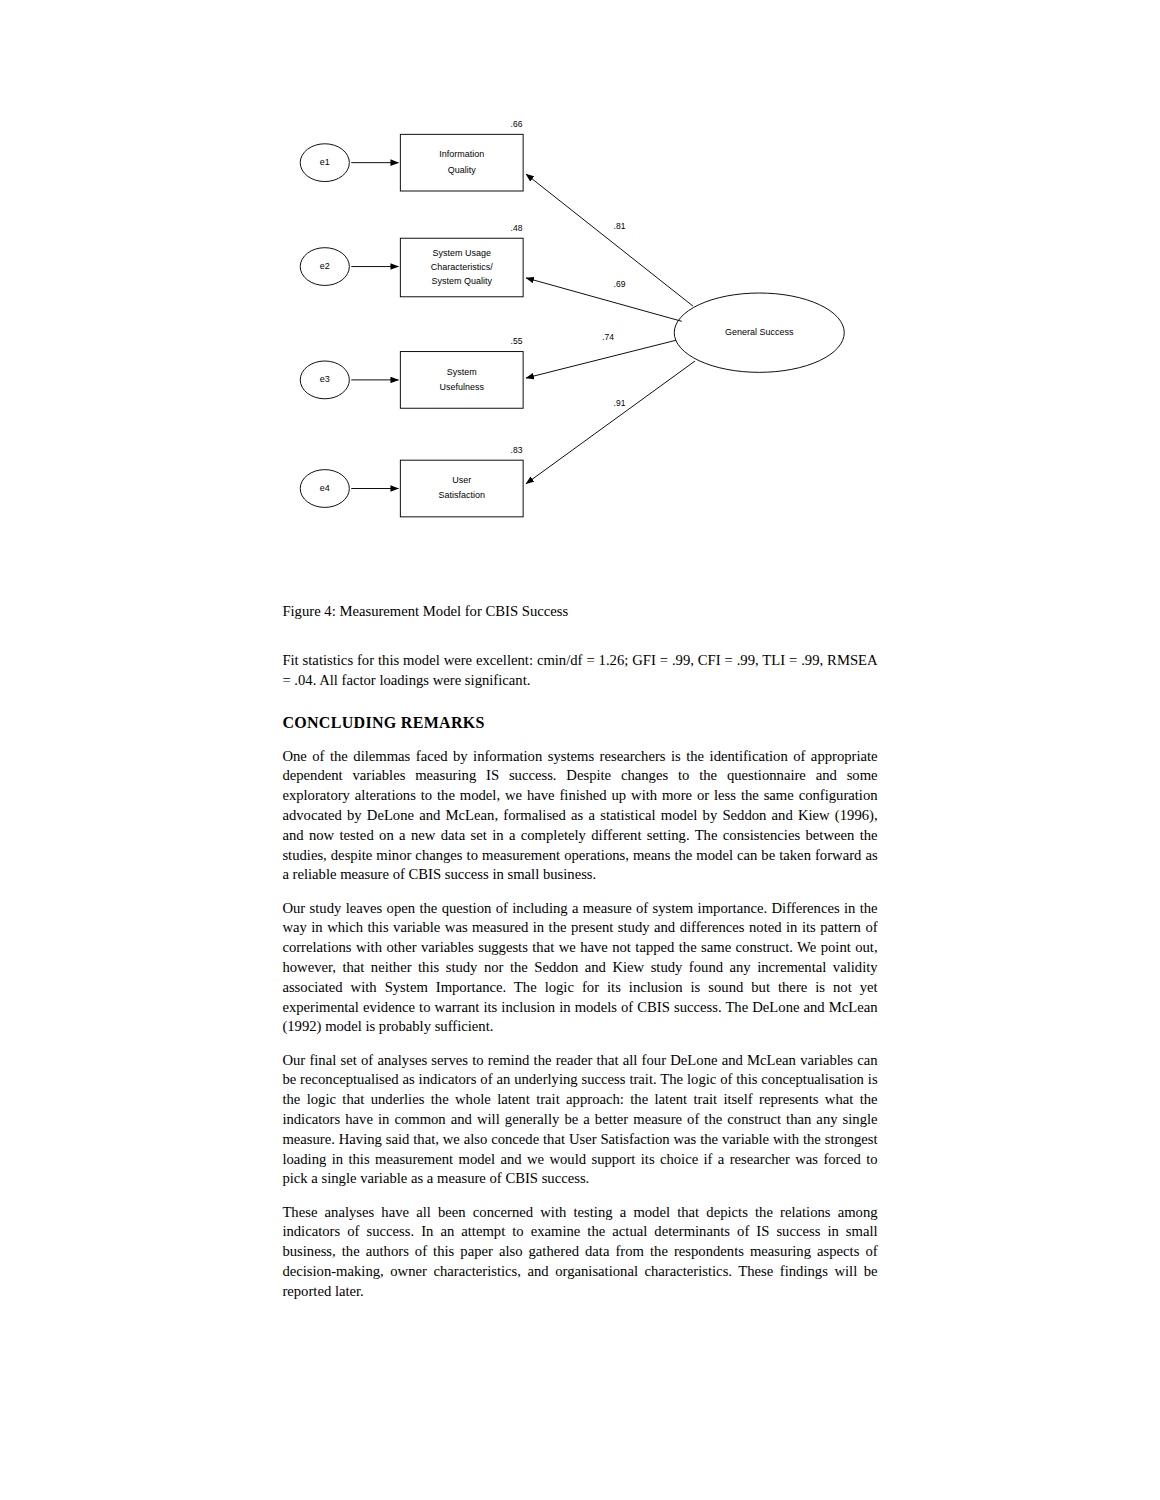e1 e2 e3 e4 Information Quality .66 System Usage Characteristics/ System Quality .48 System Usefulness .55 User Satisfaction .83 General Success .81 .69 .74 .91
Figure 4: Measurement Model for CBIS Success
Fit statistics for this model were excellent: cmin/df = 1.26; GFI = .99, CFI = .99, TLI = .99, RMSEA = .04. All factor loadings were significant.
CONCLUDING REMARKS
One of the dilemmas faced by information systems researchers is the identification of appropriate dependent variables measuring IS success. Despite changes to the questionnaire and some exploratory alterations to the model, we have finished up with more or less the same configuration advocated by DeLone and McLean, formalised as a statistical model by Seddon and Kiew (1996), and now tested on a new data set in a completely different setting. The consistencies between the studies, despite minor changes to measurement operations, means the model can be taken forward as a reliable measure of CBIS success in small business.
Our study leaves open the question of including a measure of system importance. Differences in the way in which this variable was measured in the present study and differences noted in its pattern of correlations with other variables suggests that we have not tapped the same construct. We point out, however, that neither this study nor the Seddon and Kiew study found any incremental validity associated with System Importance. The logic for its inclusion is sound but there is not yet experimental evidence to warrant its inclusion in models of CBIS success. The DeLone and McLean (1992) model is probably sufficient.
Our final set of analyses serves to remind the reader that all four DeLone and McLean variables can be reconceptualised as indicators of an underlying success trait. The logic of this conceptualisation is the logic that underlies the whole latent trait approach: the latent trait itself represents what the indicators have in common and will generally be a better measure of the construct than any single measure. Having said that, we also concede that User Satisfaction was the variable with the strongest loading in this measurement model and we would support its choice if a researcher was forced to pick a single variable as a measure of CBIS success.
These analyses have all been concerned with testing a model that depicts the relations among indicators of success. In an attempt to examine the actual determinants of IS success in small business, the authors of this paper also gathered data from the respondents measuring aspects of decision-making, owner characteristics, and organisational characteristics. These findings will be reported later.